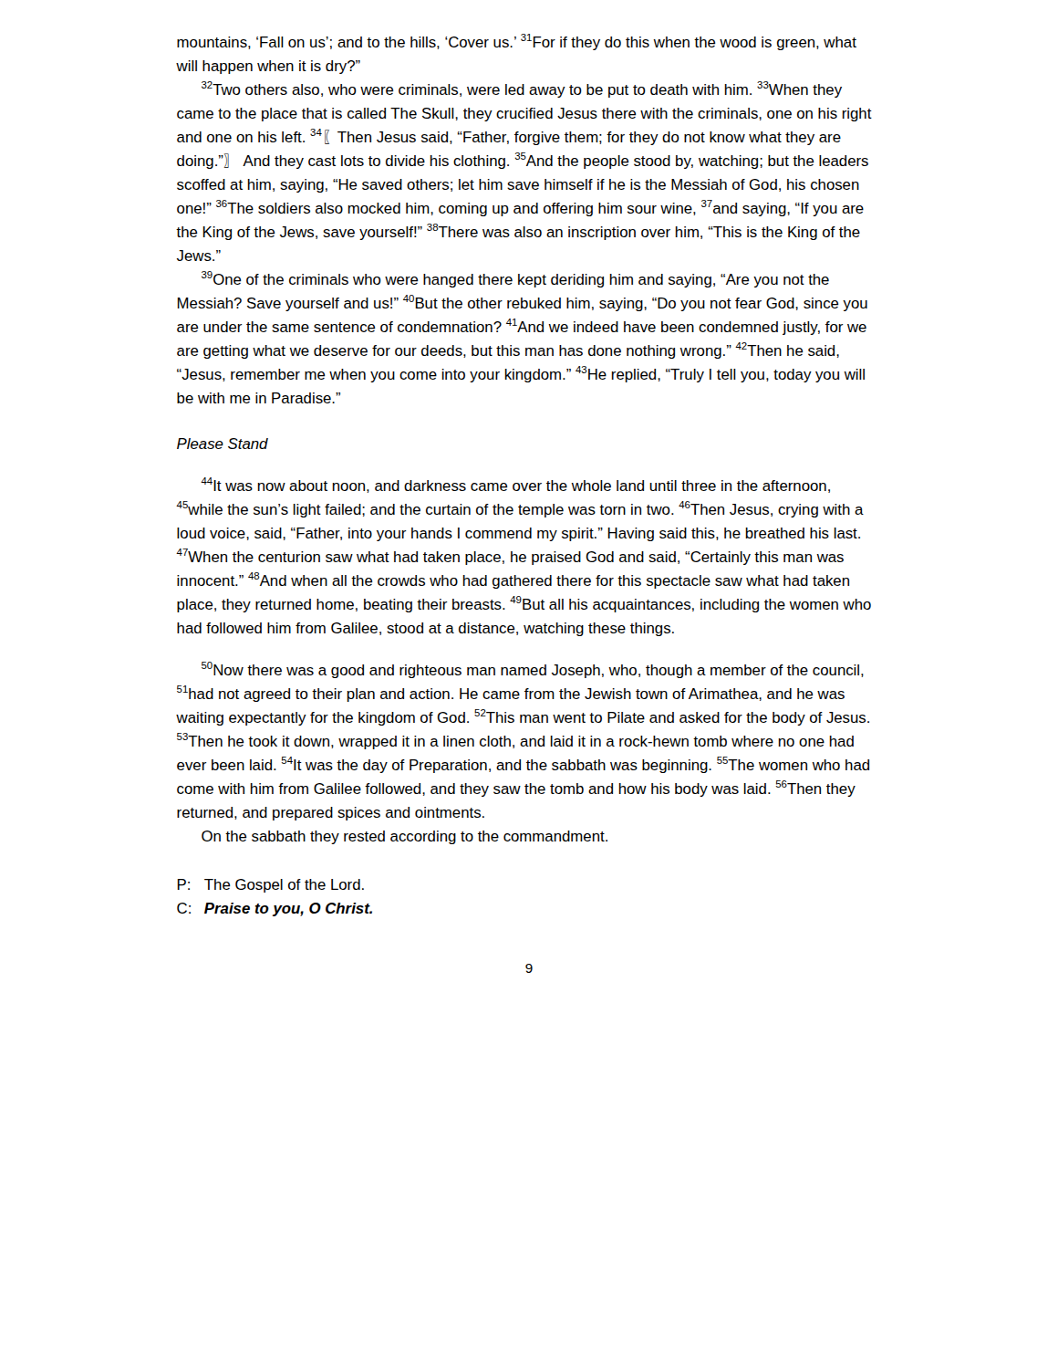mountains, ‘Fall on us’; and to the hills, ‘Cover us.’ 31 For if they do this when the wood is green, what will happen when it is dry?”
32 Two others also, who were criminals, were led away to be put to death with him. 33 When they came to the place that is called The Skull, they crucified Jesus there with the criminals, one on his right and one on his left. 34〖Then Jesus said, “Father, forgive them; for they do not know what they are doing.”〗 And they cast lots to divide his clothing. 35 And the people stood by, watching; but the leaders scoffed at him, saying, “He saved others; let him save himself if he is the Messiah of God, his chosen one!” 36 The soldiers also mocked him, coming up and offering him sour wine, 37and saying, “If you are the King of the Jews, save yourself!” 38 There was also an inscription over him, “This is the King of the Jews.”
39 One of the criminals who were hanged there kept deriding him and saying, “Are you not the Messiah? Save yourself and us!” 40 But the other rebuked him, saying, “Do you not fear God, since you are under the same sentence of condemnation? 41 And we indeed have been condemned justly, for we are getting what we deserve for our deeds, but this man has done nothing wrong.” 42 Then he said, “Jesus, remember me when you come into your kingdom.” 43 He replied, “Truly I tell you, today you will be with me in Paradise.”
Please Stand
44 It was now about noon, and darkness came over the whole land until three in the afternoon, 45while the sun’s light failed; and the curtain of the temple was torn in two. 46 Then Jesus, crying with a loud voice, said, “Father, into your hands I commend my spirit.” Having said this, he breathed his last. 47 When the centurion saw what had taken place, he praised God and said, “Certainly this man was innocent.” 48 And when all the crowds who had gathered there for this spectacle saw what had taken place, they returned home, beating their breasts. 49 But all his acquaintances, including the women who had followed him from Galilee, stood at a distance, watching these things.
50 Now there was a good and righteous man named Joseph, who, though a member of the council, 51had not agreed to their plan and action. He came from the Jewish town of Arimathea, and he was waiting expectantly for the kingdom of God. 52 This man went to Pilate and asked for the body of Jesus. 53 Then he took it down, wrapped it in a linen cloth, and laid it in a rock-hewn tomb where no one had ever been laid. 54 It was the day of Preparation, and the sabbath was beginning. 55 The women who had come with him from Galilee followed, and they saw the tomb and how his body was laid. 56 Then they returned, and prepared spices and ointments.
On the sabbath they rested according to the commandment.
P: The Gospel of the Lord.
C: Praise to you, O Christ.
9